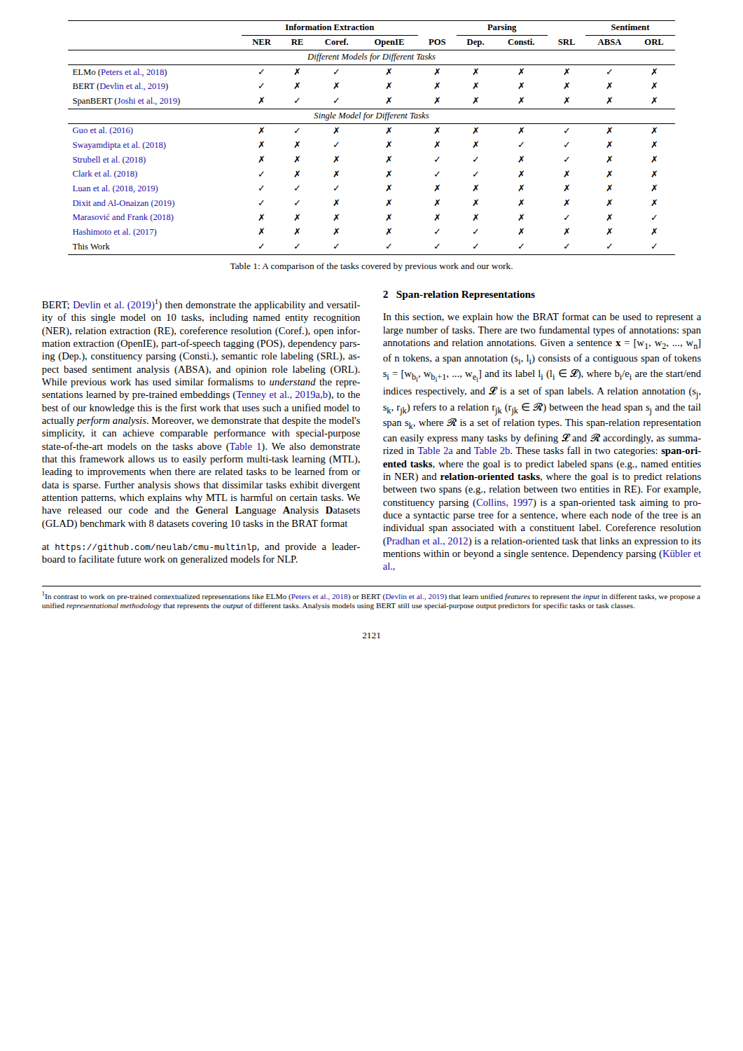| | Information Extraction | POS | Parsing | SRL | Sentiment |
| --- | --- | --- | --- | --- | --- |
| | NER | RE | Coref. | OpenIE | Dep. | Consti. | ABSA | ORL |
| Different Models for Different Tasks |
| ELMo ( Peters et al., 2018 ) | ✓ | ✗ | ✓ | ✗ | ✗ | ✗ | ✗ | ✗ | ✓ | ✗ |
| BERT ( Devlin et al., 2019 ) | ✓ | ✗ | ✗ | ✗ | ✗ | ✗ | ✗ | ✗ | ✗ | ✗ |
| SpanBERT ( Joshi et al., 2019 ) | ✗ | ✓ | ✓ | ✗ | ✗ | ✗ | ✗ | ✗ | ✗ | ✗ |
| Single Model for Different Tasks |
| Guo et al. (2016) | ✗ | ✓ | ✗ | ✗ | ✗ | ✗ | ✗ | ✓ | ✗ | ✗ |
| Swayamdipta et al. (2018) | ✗ | ✗ | ✓ | ✗ | ✗ | ✗ | ✓ | ✓ | ✗ | ✗ |
| Strubell et al. (2018) | ✗ | ✗ | ✗ | ✗ | ✓ | ✓ | ✗ | ✓ | ✗ | ✗ |
| Clark et al. (2018) | ✓ | ✗ | ✗ | ✗ | ✓ | ✓ | ✗ | ✗ | ✗ | ✗ |
| Luan et al. (2018, 2019) | ✓ | ✓ | ✓ | ✗ | ✗ | ✗ | ✗ | ✗ | ✗ | ✗ |
| Dixit and Al-Onaizan (2019) | ✓ | ✓ | ✗ | ✗ | ✗ | ✗ | ✗ | ✗ | ✗ | ✗ |
| Marasović and Frank (2018) | ✗ | ✗ | ✗ | ✗ | ✗ | ✗ | ✗ | ✓ | ✗ | ✓ |
| Hashimoto et al. (2017) | ✗ | ✗ | ✗ | ✗ | ✓ | ✓ | ✗ | ✗ | ✗ | ✗ |
| This Work | ✓ | ✓ | ✓ | ✓ | ✓ | ✓ | ✓ | ✓ | ✓ | ✓ |
Table 1: A comparison of the tasks covered by previous work and our work.
BERT; Devlin et al. (2019)1) then demonstrate the applicability and versatility of this single model on 10 tasks, including named entity recognition (NER), relation extraction (RE), coreference resolution (Coref.), open information extraction (OpenIE), part-of-speech tagging (POS), dependency parsing (Dep.), constituency parsing (Consti.), semantic role labeling (SRL), aspect based sentiment analysis (ABSA), and opinion role labeling (ORL). While previous work has used similar formalisms to understand the representations learned by pre-trained embeddings (Tenney et al., 2019a,b), to the best of our knowledge this is the first work that uses such a unified model to actually perform analysis. Moreover, we demonstrate that despite the model's simplicity, it can achieve comparable performance with special-purpose state-of-the-art models on the tasks above (Table 1). We also demonstrate that this framework allows us to easily perform multi-task learning (MTL), leading to improvements when there are related tasks to be learned from or data is sparse. Further analysis shows that dissimilar tasks exhibit divergent attention patterns, which explains why MTL is harmful on certain tasks. We have released our code and the General Language Analysis Datasets (GLAD) benchmark with 8 datasets covering 10 tasks in the BRAT format
at https://github.com/neulab/cmu-multinlp, and provide a leaderboard to facilitate future work on generalized models for NLP.
2 Span-relation Representations
In this section, we explain how the BRAT format can be used to represent a large number of tasks. There are two fundamental types of annotations: span annotations and relation annotations. Given a sentence x = [w1, w2, ..., wn] of n tokens, a span annotation (si, li) consists of a contiguous span of tokens si = [wbi, wbi+1, ..., wei] and its label li (li ∈ 𝓛), where bi/ei are the start/end indices respectively, and 𝓛 is a set of span labels. A relation annotation (sj, sk, rjk) refers to a relation rjk (rjk ∈ 𝓡) between the head span sj and the tail span sk, where 𝓡 is a set of relation types. This span-relation representation can easily express many tasks by defining 𝓛 and 𝓡 accordingly, as summarized in Table 2a and Table 2b. These tasks fall in two categories: span-oriented tasks, where the goal is to predict labeled spans (e.g., named entities in NER) and relation-oriented tasks, where the goal is to predict relations between two spans (e.g., relation between two entities in RE). For example, constituency parsing (Collins, 1997) is a span-oriented task aiming to produce a syntactic parse tree for a sentence, where each node of the tree is an individual span associated with a constituent label. Coreference resolution (Pradhan et al., 2012) is a relation-oriented task that links an expression to its mentions within or beyond a single sentence. Dependency parsing (Kübler et al.,
1In contrast to work on pre-trained contextualized representations like ELMo (Peters et al., 2018) or BERT (Devlin et al., 2019) that learn unified features to represent the input in different tasks, we propose a unified representational methodology that represents the output of different tasks. Analysis models using BERT still use special-purpose output predictors for specific tasks or task classes.
2121